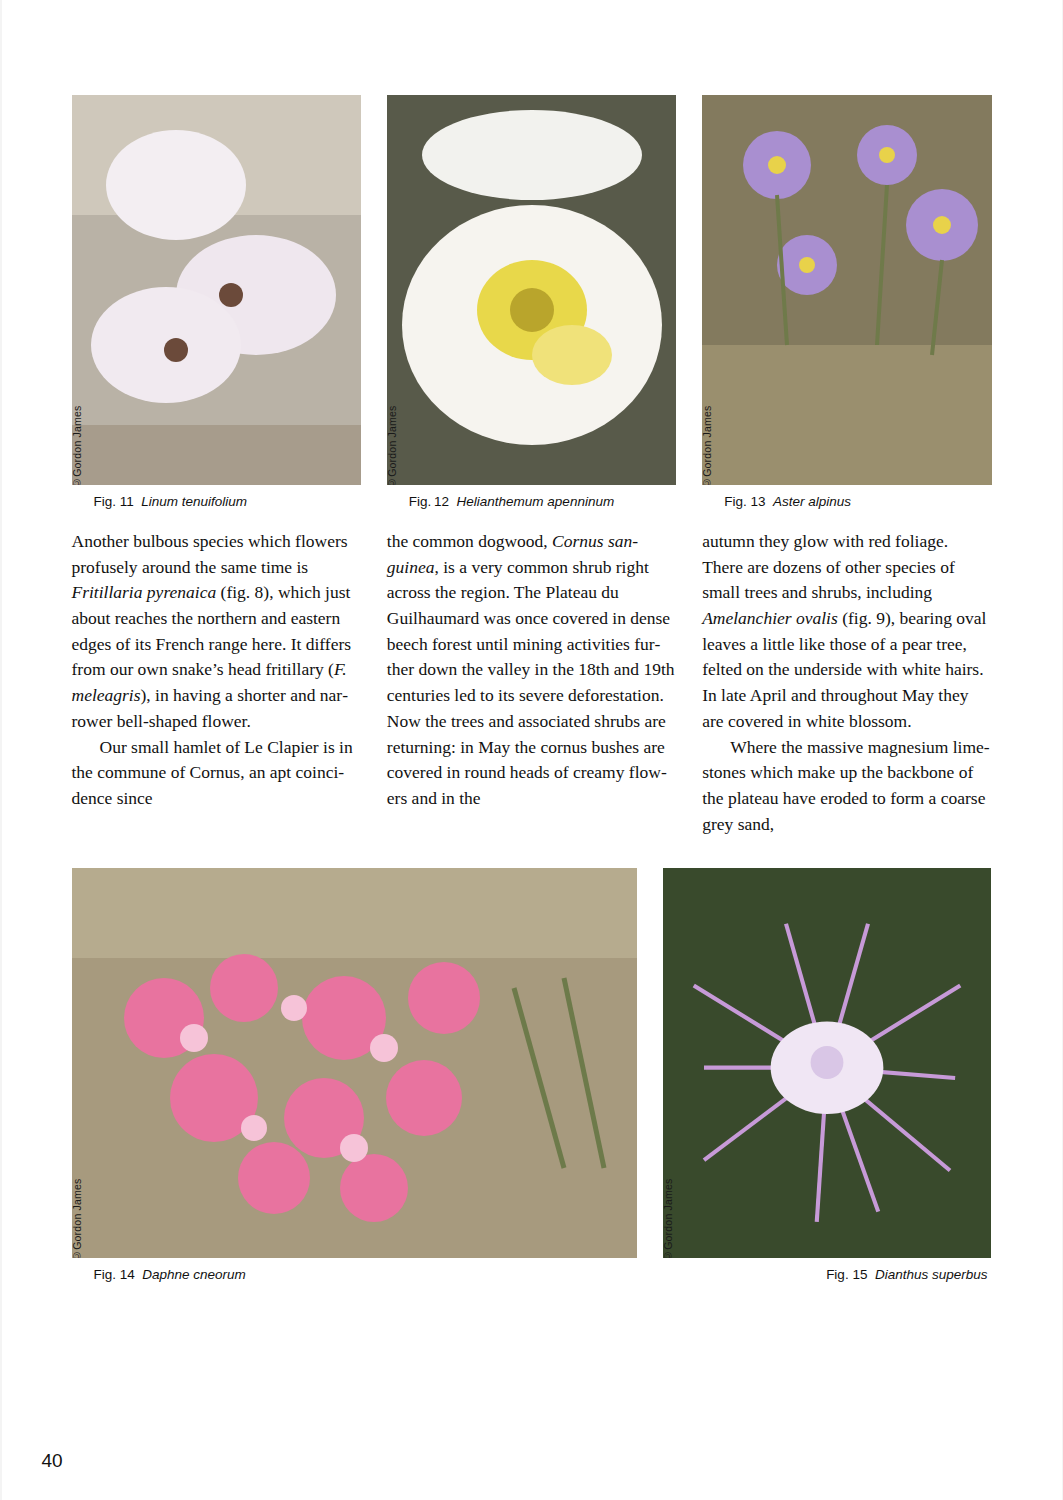©Gordon James
Fig. 11 Linum tenuifolium
©Gordon James
Fig. 12 Helianthemum apenninum
©Gordon James
Fig. 13 Aster alpinus
Another bulbous species which flowers profusely around the same time is Fritillaria pyrenaica (fig. 8), which just about reaches the northern and eastern edges of its French range here. It differs from our own snake’s head fritillary (F. meleagris), in having a shorter and narrower bell-shaped flower.
Our small hamlet of Le Clapier is in the commune of Cornus, an apt coincidence since
the common dogwood, Cornus sanguinea, is a very common shrub right across the region. The Plateau du Guilhaumard was once covered in dense beech forest until mining activities further down the valley in the 18th and 19th centuries led to its severe deforestation. Now the trees and associated shrubs are returning: in May the cornus bushes are covered in round heads of creamy flowers and in the
autumn they glow with red foliage. There are dozens of other species of small trees and shrubs, including Amelanchier ovalis (fig. 9), bearing oval leaves a little like those of a pear tree, felted on the underside with white hairs. In late April and throughout May they are covered in white blossom.
Where the massive magnesium limestones which make up the backbone of the plateau have eroded to form a coarse grey sand,
©Gordon James
Fig. 14 Daphne cneorum
©Gordon James
Fig. 15 Dianthus superbus
40